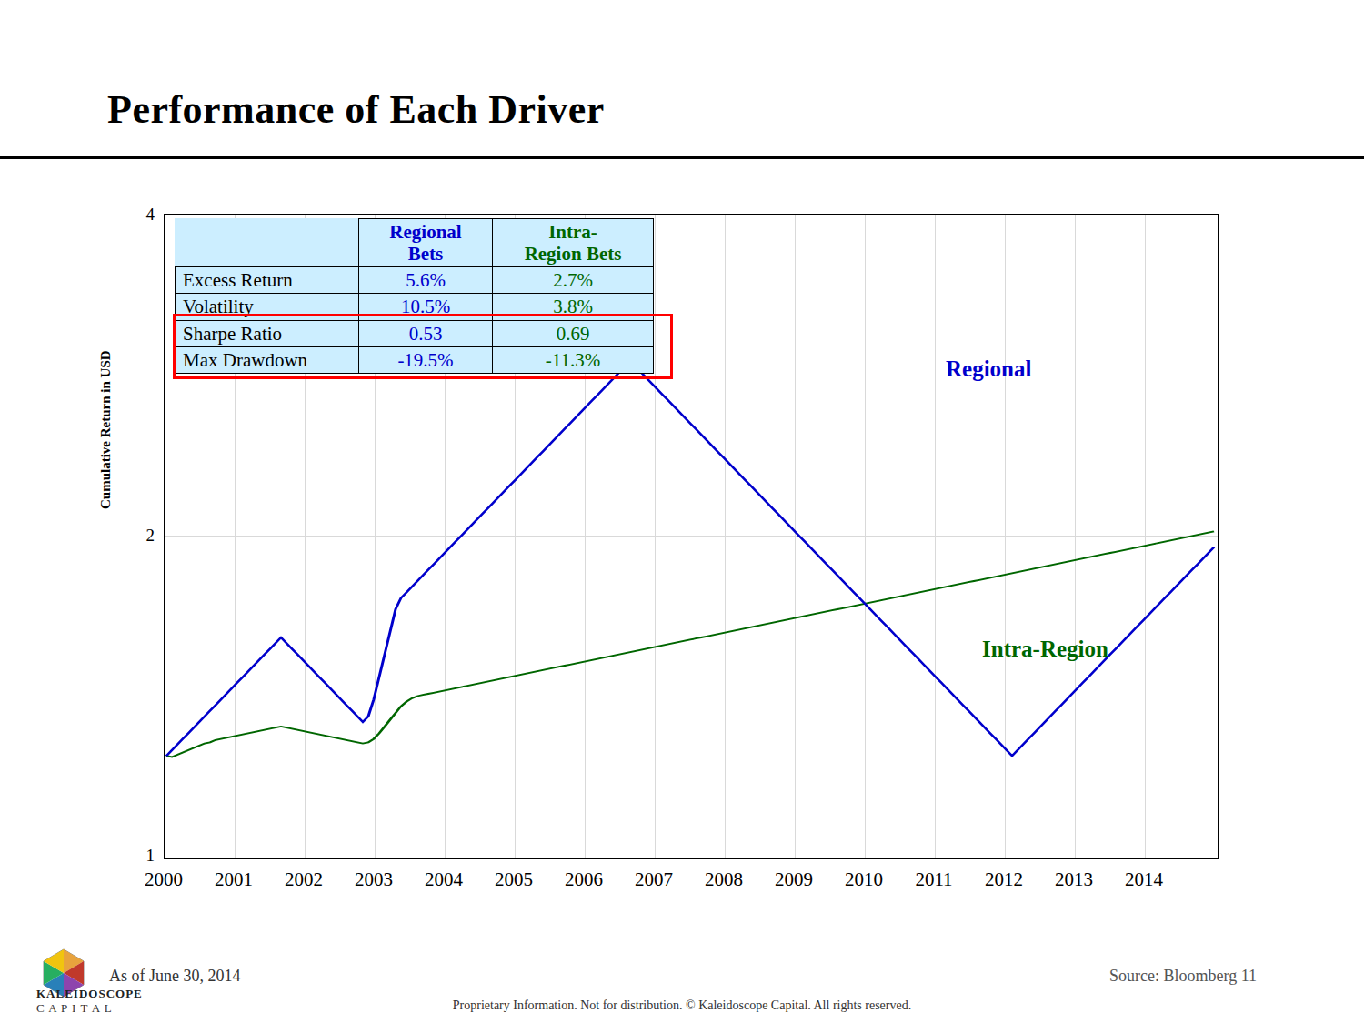Performance of Each Driver
Cumulative Return in USD
4
2
1
2000
2001
2002
2003
2004
2005
2006
2007
2008
2009
2010
2011
2012
2013
2014
Regional
Intra-Region
| | Regional Bets | Intra- Region Bets |
| --- | --- | --- |
| Excess Return | 5.6% | 2.7% |
| Volatility | 10.5% | 3.8% |
| Sharpe Ratio | 0.53 | 0.69 |
| Max Drawdown | -19.5% | -11.3% |
KALEIDOSCOPE
C A P I T A L
As of June 30, 2014
Source: Bloomberg 11
Proprietary Information. Not for distribution. © Kaleidoscope Capital. All rights reserved.